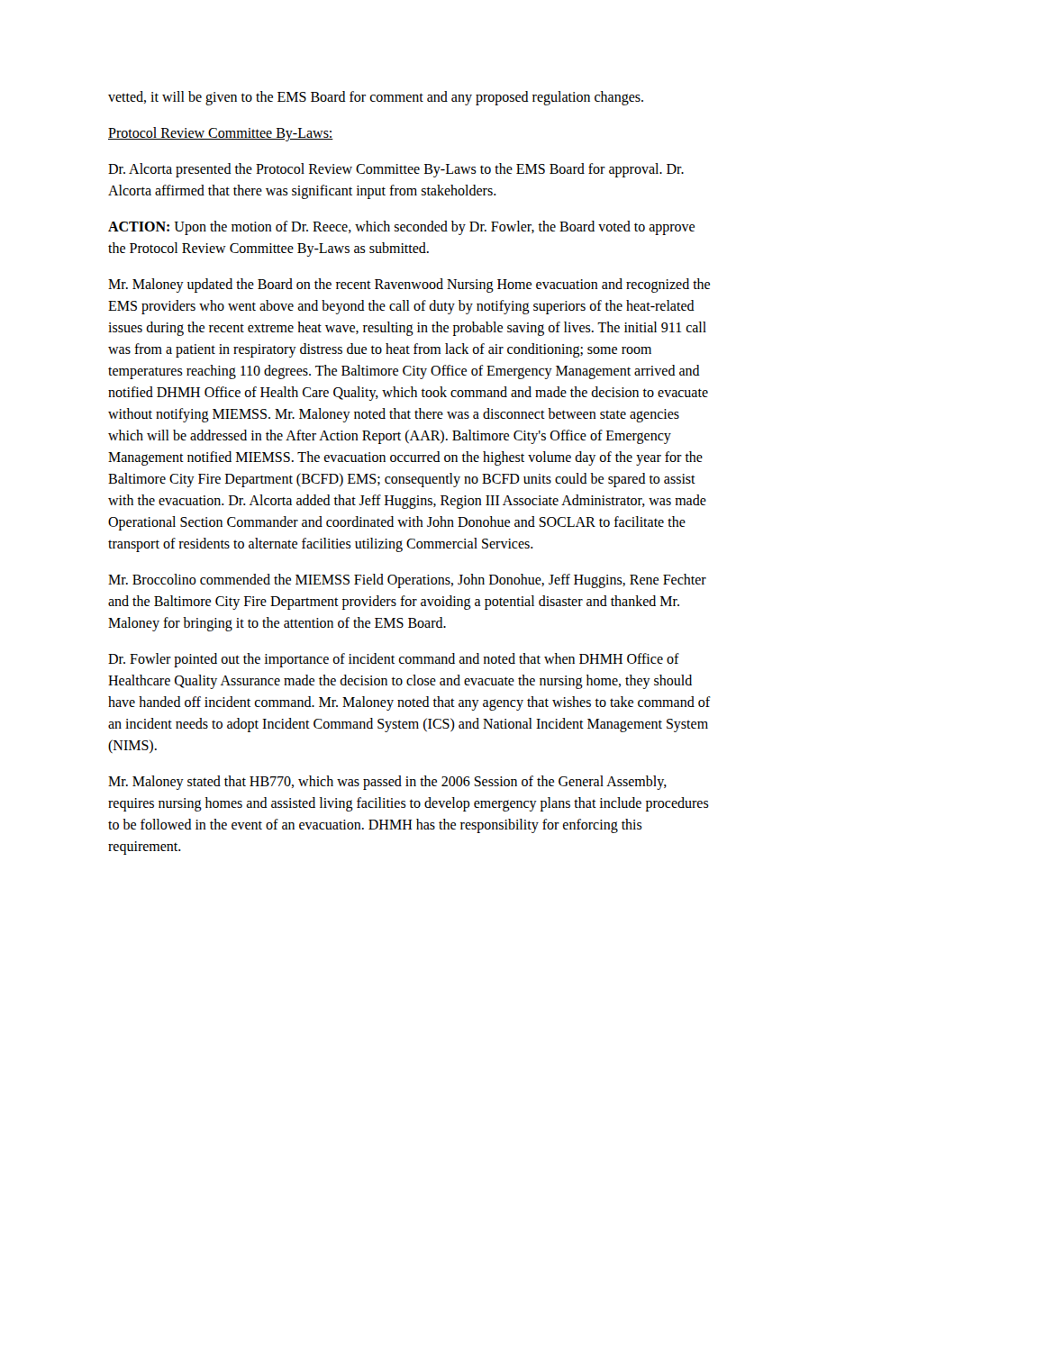vetted, it will be given to the EMS Board for comment and any proposed regulation changes.
Protocol Review Committee By-Laws:
Dr. Alcorta presented the Protocol Review Committee By-Laws to the EMS Board for approval. Dr. Alcorta affirmed that there was significant input from stakeholders.
ACTION: Upon the motion of Dr. Reece, which seconded by Dr. Fowler, the Board voted to approve the Protocol Review Committee By-Laws as submitted.
Mr. Maloney updated the Board on the recent Ravenwood Nursing Home evacuation and recognized the EMS providers who went above and beyond the call of duty by notifying superiors of the heat-related issues during the recent extreme heat wave, resulting in the probable saving of lives. The initial 911 call was from a patient in respiratory distress due to heat from lack of air conditioning; some room temperatures reaching 110 degrees. The Baltimore City Office of Emergency Management arrived and notified DHMH Office of Health Care Quality, which took command and made the decision to evacuate without notifying MIEMSS. Mr. Maloney noted that there was a disconnect between state agencies which will be addressed in the After Action Report (AAR). Baltimore City's Office of Emergency Management notified MIEMSS. The evacuation occurred on the highest volume day of the year for the Baltimore City Fire Department (BCFD) EMS; consequently no BCFD units could be spared to assist with the evacuation. Dr. Alcorta added that Jeff Huggins, Region III Associate Administrator, was made Operational Section Commander and coordinated with John Donohue and SOCLAR to facilitate the transport of residents to alternate facilities utilizing Commercial Services.
Mr. Broccolino commended the MIEMSS Field Operations, John Donohue, Jeff Huggins, Rene Fechter and the Baltimore City Fire Department providers for avoiding a potential disaster and thanked Mr. Maloney for bringing it to the attention of the EMS Board.
Dr. Fowler pointed out the importance of incident command and noted that when DHMH Office of Healthcare Quality Assurance made the decision to close and evacuate the nursing home, they should have handed off incident command. Mr. Maloney noted that any agency that wishes to take command of an incident needs to adopt Incident Command System (ICS) and National Incident Management System (NIMS).
Mr. Maloney stated that HB770, which was passed in the 2006 Session of the General Assembly, requires nursing homes and assisted living facilities to develop emergency plans that include procedures to be followed in the event of an evacuation. DHMH has the responsibility for enforcing this requirement.